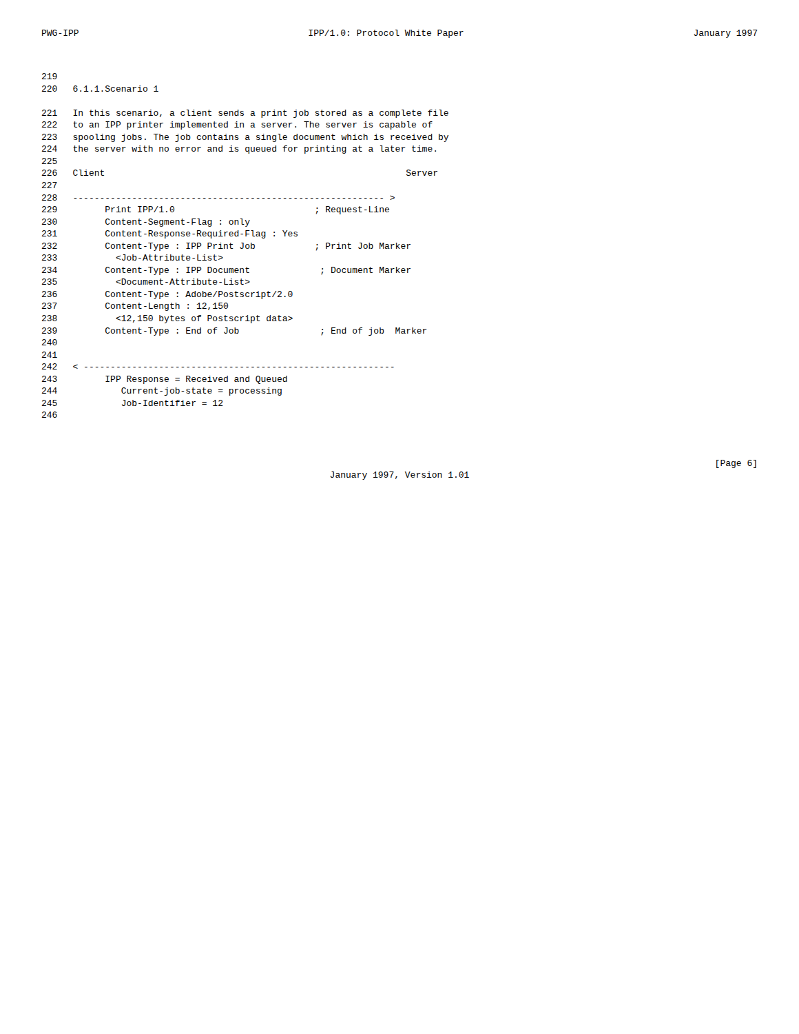PWG-IPP
IPP/1.0: Protocol White Paper
January 1997
219 2206.1.1.Scenario 1 221 In this scenario, a client sends a print job stored as a complete file 222to an IPP printer implemented in a server. The server is capable of 223spooling jobs. The job contains a single document which is received by 224the server with no error and is queued for printing at a later time. 225 226 Client Server 227 228---------------------------------------------------------- > 229 Print IPP/1.0 ; Request-Line 230 Content-Segment-Flag : only 231 Content-Response-Required-Flag : Yes 232 Content-Type : IPP Print Job ; Print Job Marker 233 <Job-Attribute-List> 234 Content-Type : IPP Document ; Document Marker 235 <Document-Attribute-List> 236 Content-Type : Adobe/Postscript/2.0 237 Content-Length : 12,150 238 <12,150 bytes of Postscript data> 239 Content-Type : End of Job ; End of job Marker 240 241 242< ---------------------------------------------------------- 243 IPP Response = Received and Queued 244 Current-job-state = processing 245 Job-Identifier = 12 246
[Page 6]
January 1997, Version 1.01